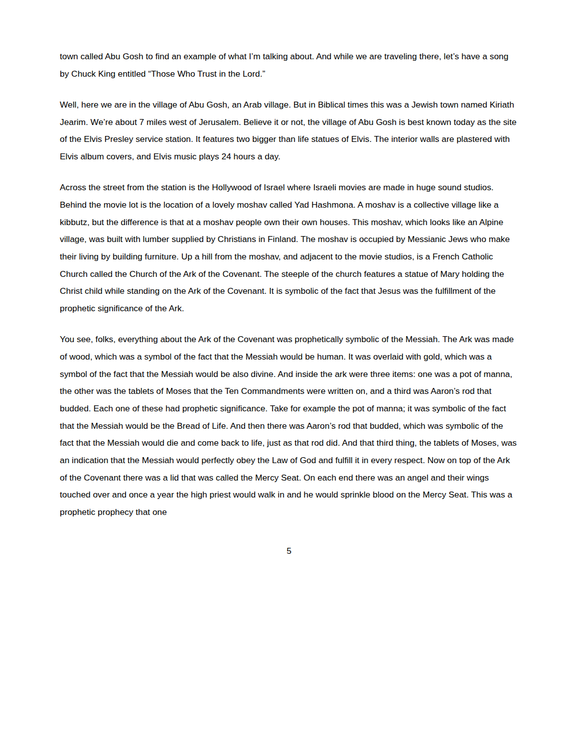town called Abu Gosh to find an example of what I’m talking about. And while we are traveling there, let’s have a song by Chuck King entitled “Those Who Trust in the Lord.”
Well, here we are in the village of Abu Gosh, an Arab village. But in Biblical times this was a Jewish town named Kiriath Jearim. We’re about 7 miles west of Jerusalem. Believe it or not, the village of Abu Gosh is best known today as the site of the Elvis Presley service station. It features two bigger than life statues of Elvis. The interior walls are plastered with Elvis album covers, and Elvis music plays 24 hours a day.
Across the street from the station is the Hollywood of Israel where Israeli movies are made in huge sound studios. Behind the movie lot is the location of a lovely moshav called Yad Hashmona. A moshav is a collective village like a kibbutz, but the difference is that at a moshav people own their own houses. This moshav, which looks like an Alpine village, was built with lumber supplied by Christians in Finland. The moshav is occupied by Messianic Jews who make their living by building furniture. Up a hill from the moshav, and adjacent to the movie studios, is a French Catholic Church called the Church of the Ark of the Covenant. The steeple of the church features a statue of Mary holding the Christ child while standing on the Ark of the Covenant. It is symbolic of the fact that Jesus was the fulfillment of the prophetic significance of the Ark.
You see, folks, everything about the Ark of the Covenant was prophetically symbolic of the Messiah. The Ark was made of wood, which was a symbol of the fact that the Messiah would be human. It was overlaid with gold, which was a symbol of the fact that the Messiah would be also divine. And inside the ark were three items: one was a pot of manna, the other was the tablets of Moses that the Ten Commandments were written on, and a third was Aaron’s rod that budded. Each one of these had prophetic significance. Take for example the pot of manna; it was symbolic of the fact that the Messiah would be the Bread of Life. And then there was Aaron’s rod that budded, which was symbolic of the fact that the Messiah would die and come back to life, just as that rod did. And that third thing, the tablets of Moses, was an indication that the Messiah would perfectly obey the Law of God and fulfill it in every respect. Now on top of the Ark of the Covenant there was a lid that was called the Mercy Seat. On each end there was an angel and their wings touched over and once a year the high priest would walk in and he would sprinkle blood on the Mercy Seat. This was a prophetic prophecy that one
5